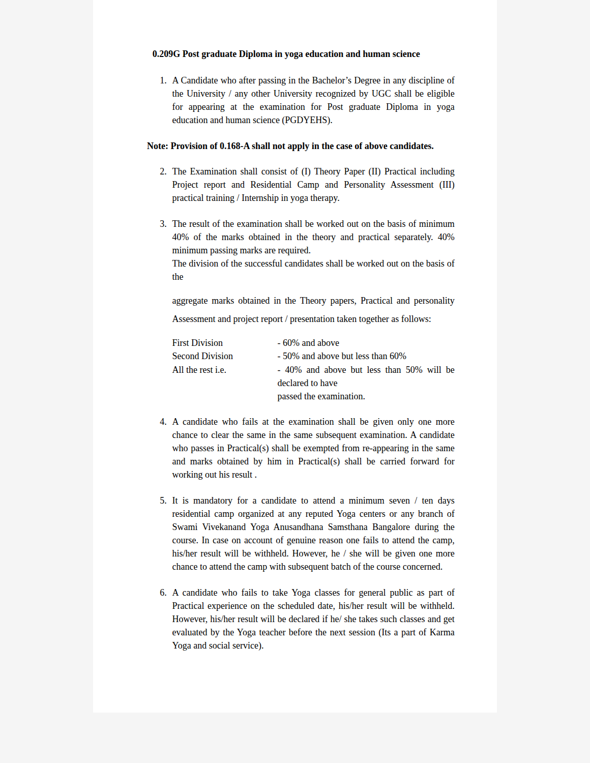0.209G Post graduate Diploma in yoga education and human science
A Candidate who after passing in the Bachelor’s Degree in any discipline of the University / any other University recognized by UGC shall be eligible for appearing at the examination for Post graduate Diploma in yoga education and human science (PGDYEHS).
Note: Provision of 0.168-A shall not apply in the case of above candidates.
The Examination shall consist of (I) Theory Paper (II) Practical including Project report and Residential Camp and Personality Assessment (III) practical training / Internship in yoga therapy.
The result of the examination shall be worked out on the basis of minimum 40% of the marks obtained in the theory and practical separately. 40% minimum passing marks are required.
The division of the successful candidates shall be worked out on the basis of the
aggregate marks obtained in the Theory papers, Practical and personality Assessment and project report / presentation taken together as follows:
| First Division | - 60% and above |
| Second Division | - 50% and above but less than 60% |
| All the rest i.e. | - 40% and above but less than 50% will be declared to have passed the examination. |
A candidate who fails at the examination shall be given only one more chance to clear the same in the same subsequent examination. A candidate who passes in Practical(s) shall be exempted from re-appearing in the same and marks obtained by him in Practical(s) shall be carried forward for working out his result .
It is mandatory for a candidate to attend a minimum seven / ten days residential camp organized at any reputed Yoga centers or any branch of Swami Vivekanand Yoga Anusandhana Samsthana Bangalore during the course. In case on account of genuine reason one fails to attend the camp, his/her result will be withheld. However, he / she will be given one more chance to attend the camp with subsequent batch of the course concerned.
A candidate who fails to take Yoga classes for general public as part of Practical experience on the scheduled date, his/her result will be withheld. However, his/her result will be declared if he/ she takes such classes and get evaluated by the Yoga teacher before the next session (Its a part of Karma Yoga and social service).